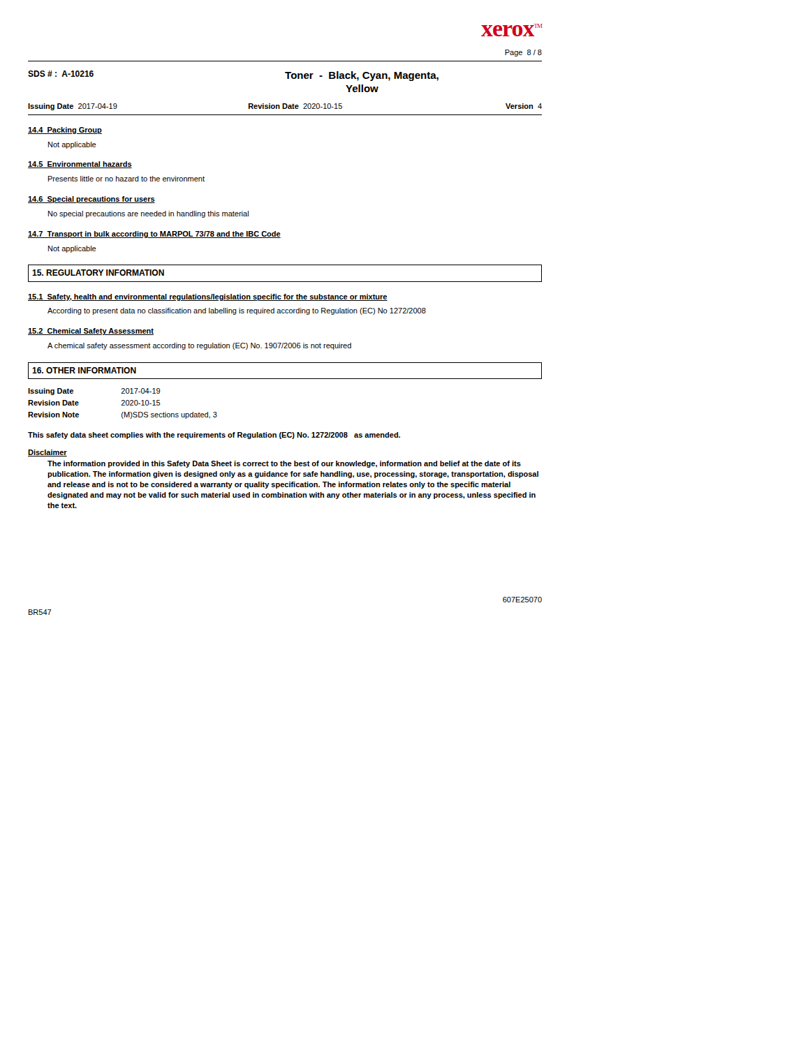xeroxTM
Page 8 / 8
| SDS # : A-10216 | Toner - Black, Cyan, Magenta, Yellow |
| Issuing Date 2017-04-19 | Revision Date 2020-10-15 | Version 4 |
14.4 Packing Group
Not applicable
14.5 Environmental hazards
Presents little or no hazard to the environment
14.6 Special precautions for users
No special precautions are needed in handling this material
14.7 Transport in bulk according to MARPOL 73/78 and the IBC Code
Not applicable
15. REGULATORY INFORMATION
15.1 Safety, health and environmental regulations/legislation specific for the substance or mixture
According to present data no classification and labelling is required according to Regulation (EC) No 1272/2008
15.2 Chemical Safety Assessment
A chemical safety assessment according to regulation (EC) No. 1907/2006 is not required
16. OTHER INFORMATION
| Issuing Date | 2017-04-19 |
| Revision Date | 2020-10-15 |
| Revision Note | (M)SDS sections updated, 3 |
This safety data sheet complies with the requirements of Regulation (EC) No. 1272/2008 as amended.
Disclaimer
The information provided in this Safety Data Sheet is correct to the best of our knowledge, information and belief at the date of its publication. The information given is designed only as a guidance for safe handling, use, processing, storage, transportation, disposal and release and is not to be considered a warranty or quality specification. The information relates only to the specific material designated and may not be valid for such material used in combination with any other materials or in any process, unless specified in the text.
607E25070
BR547